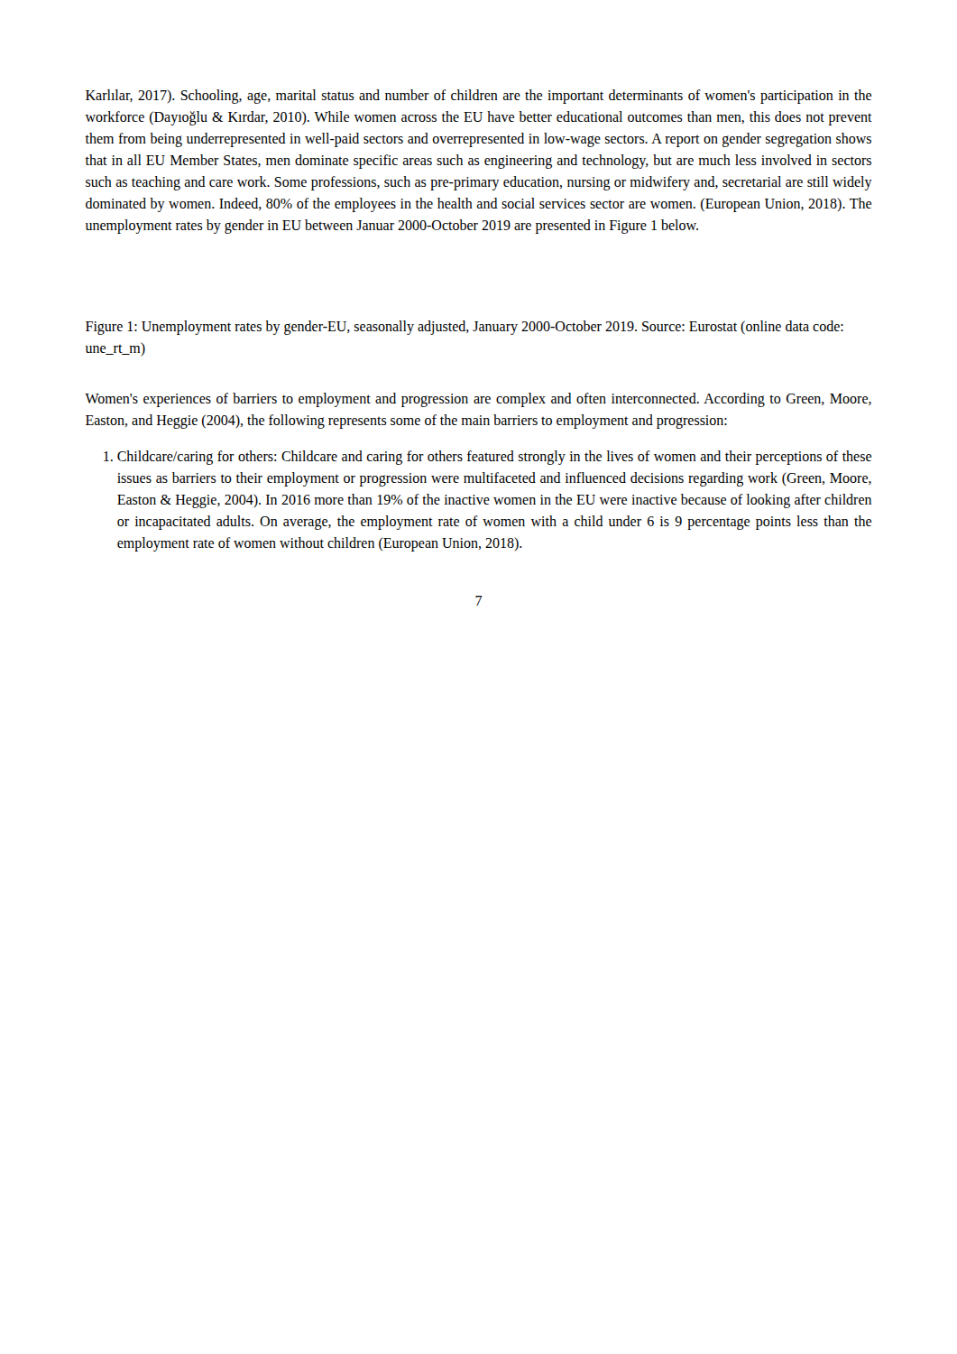Karlılar, 2017). Schooling, age, marital status and number of children are the important determinants of women's participation in the workforce (Dayıoğlu & Kırdar, 2010). While women across the EU have better educational outcomes than men, this does not prevent them from being underrepresented in well-paid sectors and overrepresented in low-wage sectors. A report on gender segregation shows that in all EU Member States, men dominate specific areas such as engineering and technology, but are much less involved in sectors such as teaching and care work. Some professions, such as pre-primary education, nursing or midwifery and, secretarial are still widely dominated by women. Indeed, 80% of the employees in the health and social services sector are women. (European Union, 2018). The unemployment rates by gender in EU between Januar 2000-October 2019 are presented in Figure 1 below.
Figure 1: Unemployment rates by gender-EU, seasonally adjusted, January 2000-October 2019. Source: Eurostat (online data code: une_rt_m)
Women's experiences of barriers to employment and progression are complex and often interconnected. According to Green, Moore, Easton, and Heggie (2004), the following represents some of the main barriers to employment and progression:
Childcare/caring for others: Childcare and caring for others featured strongly in the lives of women and their perceptions of these issues as barriers to their employment or progression were multifaceted and influenced decisions regarding work (Green, Moore, Easton & Heggie, 2004). In 2016 more than 19% of the inactive women in the EU were inactive because of looking after children or incapacitated adults. On average, the employment rate of women with a child under 6 is 9 percentage points less than the employment rate of women without children (European Union, 2018).
7